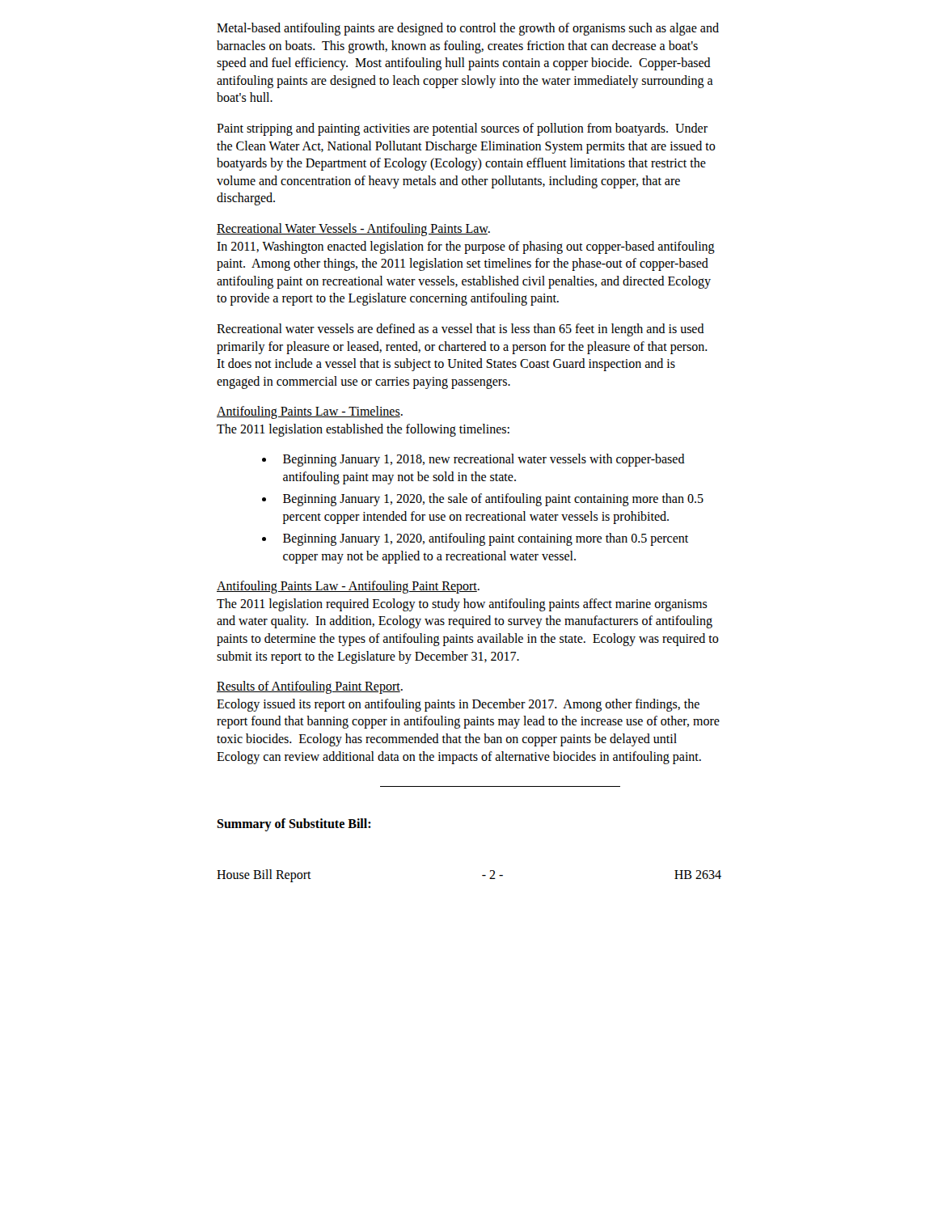Metal-based antifouling paints are designed to control the growth of organisms such as algae and barnacles on boats. This growth, known as fouling, creates friction that can decrease a boat's speed and fuel efficiency. Most antifouling hull paints contain a copper biocide. Copper-based antifouling paints are designed to leach copper slowly into the water immediately surrounding a boat's hull.
Paint stripping and painting activities are potential sources of pollution from boatyards. Under the Clean Water Act, National Pollutant Discharge Elimination System permits that are issued to boatyards by the Department of Ecology (Ecology) contain effluent limitations that restrict the volume and concentration of heavy metals and other pollutants, including copper, that are discharged.
Recreational Water Vessels - Antifouling Paints Law.
In 2011, Washington enacted legislation for the purpose of phasing out copper-based antifouling paint. Among other things, the 2011 legislation set timelines for the phase-out of copper-based antifouling paint on recreational water vessels, established civil penalties, and directed Ecology to provide a report to the Legislature concerning antifouling paint.
Recreational water vessels are defined as a vessel that is less than 65 feet in length and is used primarily for pleasure or leased, rented, or chartered to a person for the pleasure of that person. It does not include a vessel that is subject to United States Coast Guard inspection and is engaged in commercial use or carries paying passengers.
Antifouling Paints Law - Timelines.
The 2011 legislation established the following timelines:
Beginning January 1, 2018, new recreational water vessels with copper-based antifouling paint may not be sold in the state.
Beginning January 1, 2020, the sale of antifouling paint containing more than 0.5 percent copper intended for use on recreational water vessels is prohibited.
Beginning January 1, 2020, antifouling paint containing more than 0.5 percent copper may not be applied to a recreational water vessel.
Antifouling Paints Law - Antifouling Paint Report.
The 2011 legislation required Ecology to study how antifouling paints affect marine organisms and water quality. In addition, Ecology was required to survey the manufacturers of antifouling paints to determine the types of antifouling paints available in the state. Ecology was required to submit its report to the Legislature by December 31, 2017.
Results of Antifouling Paint Report.
Ecology issued its report on antifouling paints in December 2017. Among other findings, the report found that banning copper in antifouling paints may lead to the increase use of other, more toxic biocides. Ecology has recommended that the ban on copper paints be delayed until Ecology can review additional data on the impacts of alternative biocides in antifouling paint.
Summary of Substitute Bill:
House Bill Report - 2 - HB 2634